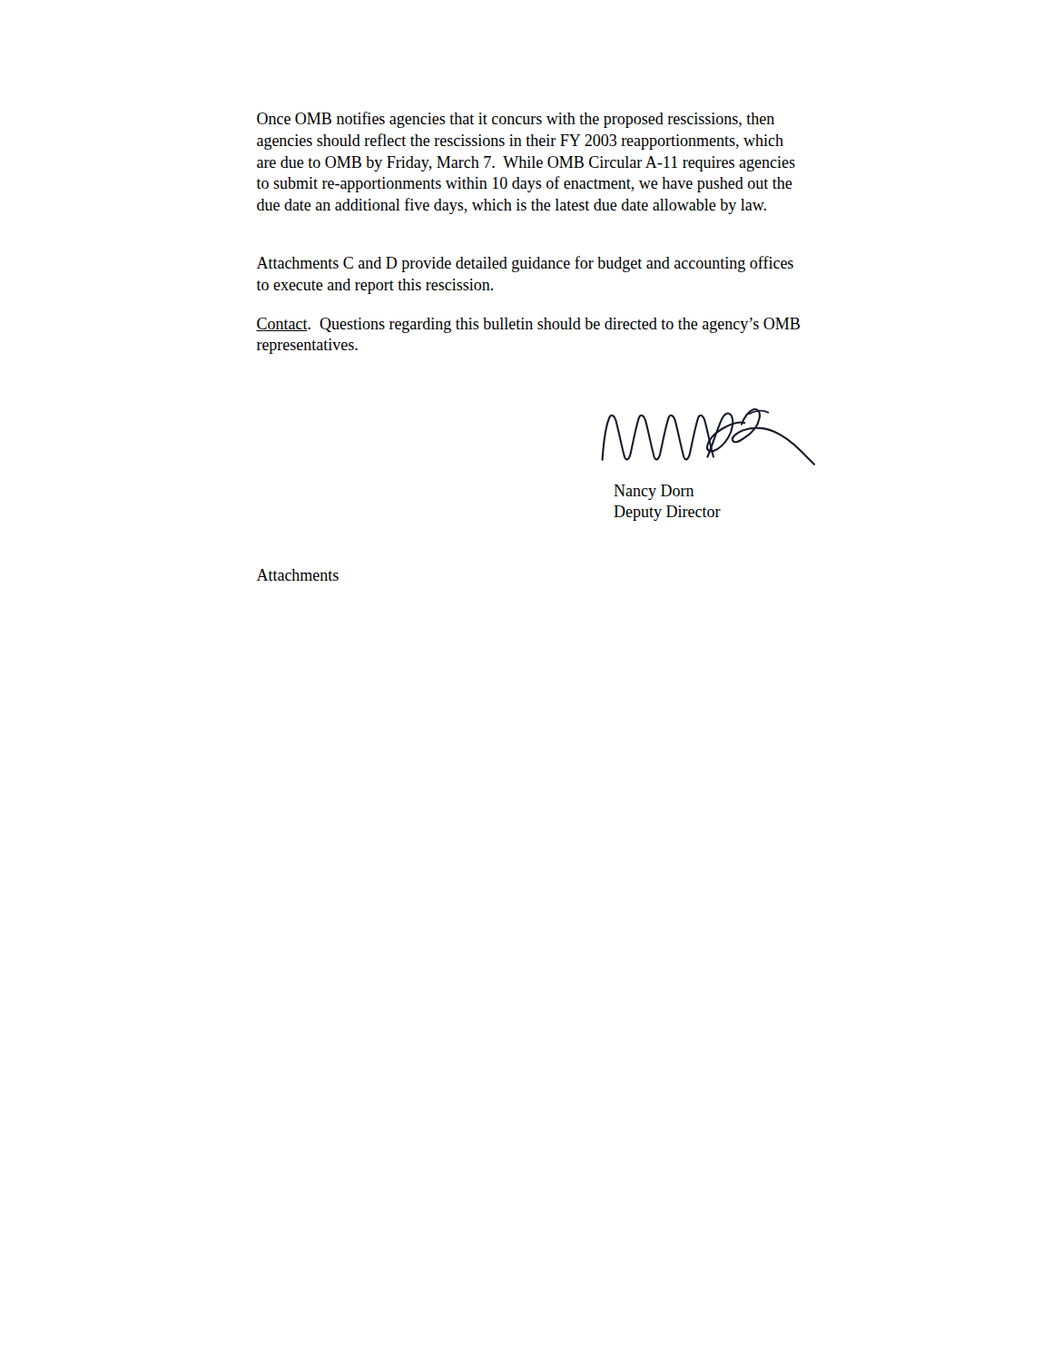Once OMB notifies agencies that it concurs with the proposed rescissions, then agencies should reflect the rescissions in their FY 2003 reapportionments, which are due to OMB by Friday, March 7. While OMB Circular A-11 requires agencies to submit re-apportionments within 10 days of enactment, we have pushed out the due date an additional five days, which is the latest due date allowable by law.
Attachments C and D provide detailed guidance for budget and accounting offices to execute and report this rescission.
Contact. Questions regarding this bulletin should be directed to the agency’s OMB representatives.
Nancy Dorn
Deputy Director
Attachments